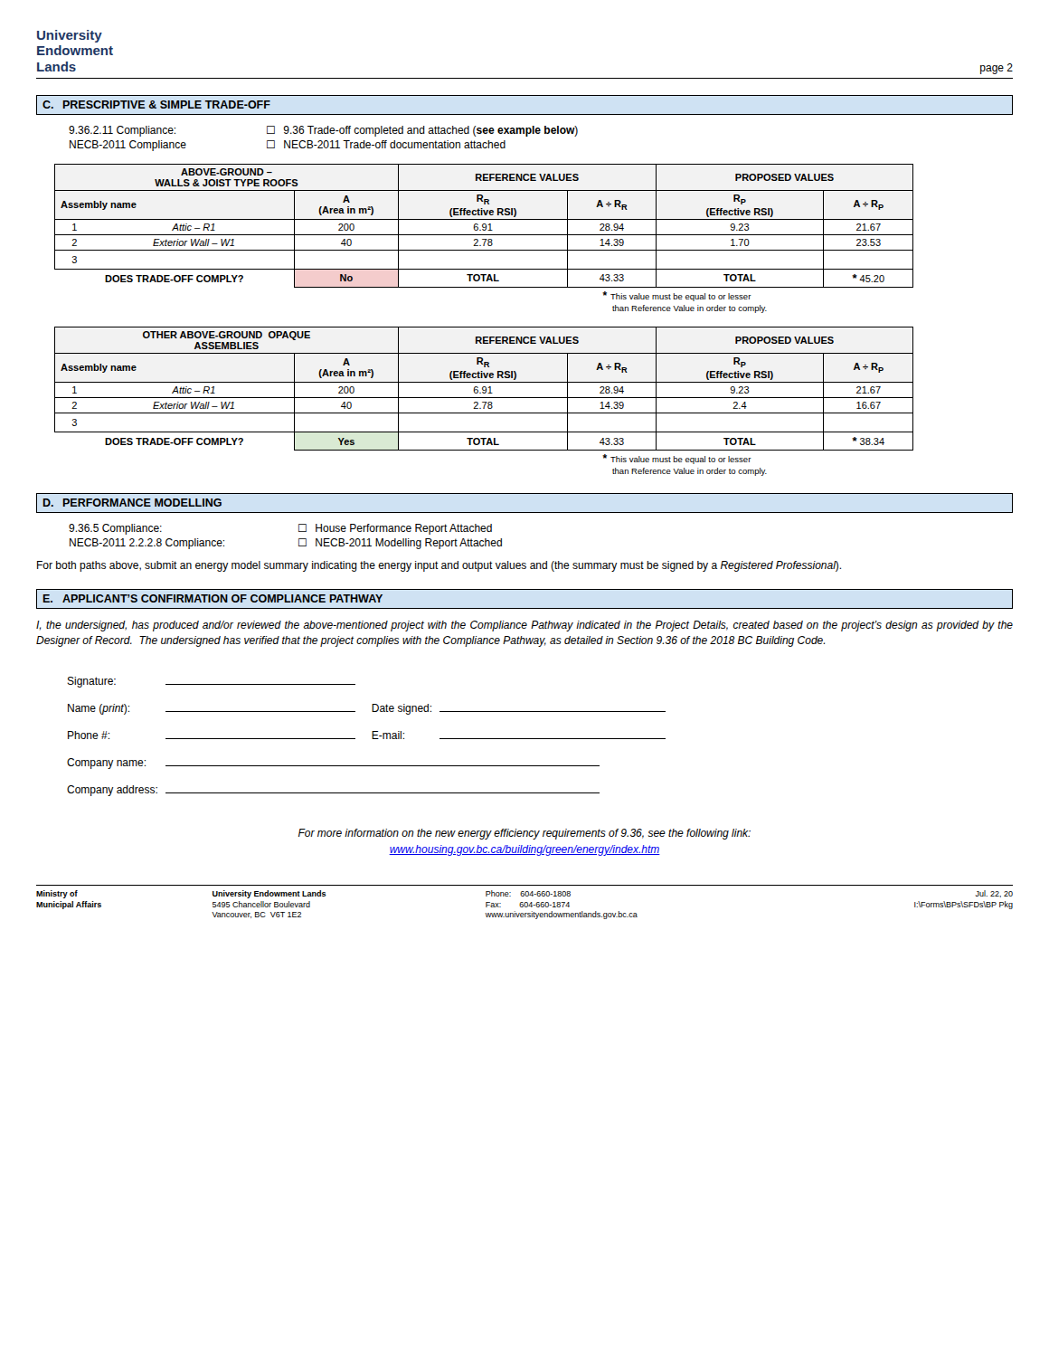University
Endowment
Lands
page 2
C. PRESCRIPTIVE & SIMPLE TRADE-OFF
9.36.2.11 Compliance: ☐9.36 Trade-off completed and attached (see example below)
NECB-2011 Compliance ☐NECB-2011 Trade-off documentation attached
| ABOVE-GROUND – WALLS & JOIST TYPE ROOFS | REFERENCE VALUES | PROPOSED VALUES |
| --- | --- | --- |
| Assembly name | A (Area in m²) | R R (Effective RSI) | A ÷ R R | R P (Effective RSI) | A ÷ R P |
| 1 | Attic – R1 | 200 | 6.91 | 28.94 | 9.23 | 21.67 |
| 2 | Exterior Wall – W1 | 40 | 2.78 | 14.39 | 1.70 | 23.53 |
| 3 | | | | | | |
| DOES TRADE-OFF COMPLY? | No | TOTAL | 43.33 | TOTAL | * 45.20 |
*This value must be equal to or lesser
than Reference Value in order to comply.
| OTHER ABOVE-GROUND OPAQUE ASSEMBLIES | REFERENCE VALUES | PROPOSED VALUES |
| --- | --- | --- |
| Assembly name | A (Area in m²) | R R (Effective RSI) | A ÷ R R | R P (Effective RSI) | A ÷ R P |
| 1 | Attic – R1 | 200 | 6.91 | 28.94 | 9.23 | 21.67 |
| 2 | Exterior Wall – W1 | 40 | 2.78 | 14.39 | 2.4 | 16.67 |
| 3 | | | | | | |
| DOES TRADE-OFF COMPLY? | Yes | TOTAL | 43.33 | TOTAL | * 38.34 |
*This value must be equal to or lesser
than Reference Value in order to comply.
D. PERFORMANCE MODELLING
9.36.5 Compliance: ☐House Performance Report Attached
NECB-2011 2.2.2.8 Compliance: ☐NECB-2011 Modelling Report Attached
For both paths above, submit an energy model summary indicating the energy input and output values and (the summary must be signed by a Registered Professional).
E. APPLICANT’S CONFIRMATION OF COMPLIANCE PATHWAY
I, the undersigned, has produced and/or reviewed the above-mentioned project with the Compliance Pathway indicated in the Project Details, created based on the project’s design as provided by the Designer of Record. The undersigned has verified that the project complies with the Compliance Pathway, as detailed in Section 9.36 of the 2018 BC Building Code.
| Signature: | | | |
| Name ( print ): | | Date signed: | |
| Phone #: | | E-mail: | |
| Company name: | |
| Company address: | |
For more information on the new energy efficiency requirements of 9.36, see the following link:
www.housing.gov.bc.ca/building/green/energy/index.htm
Ministry of
Municipal Affairs
University Endowment Lands
5495 Chancellor Boulevard
Vancouver, BC V6T 1E2
Phone: 604-660-1808
Fax: 604-660-1874
www.universityendowmentlands.gov.bc.ca
Jul. 22, 20
I:\Forms\BPs\SFDs\BP Pkg